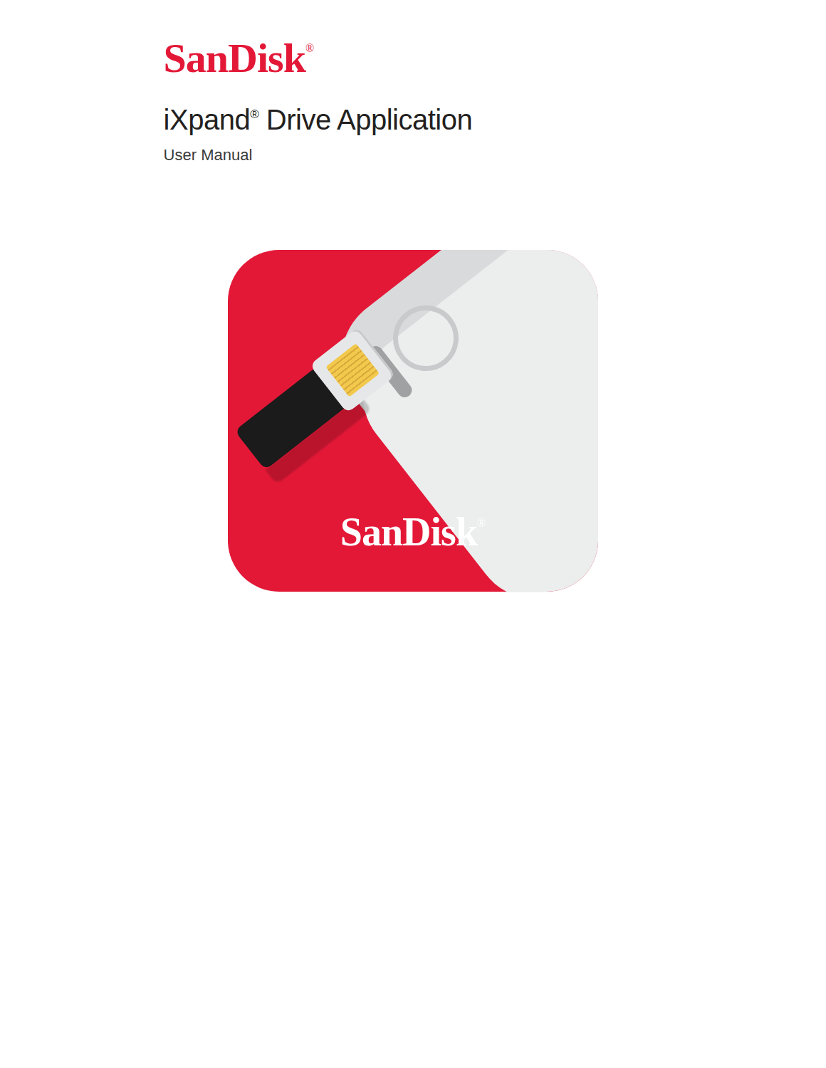SanDisk®
iXpand® Drive Application
User Manual
SanDisk®